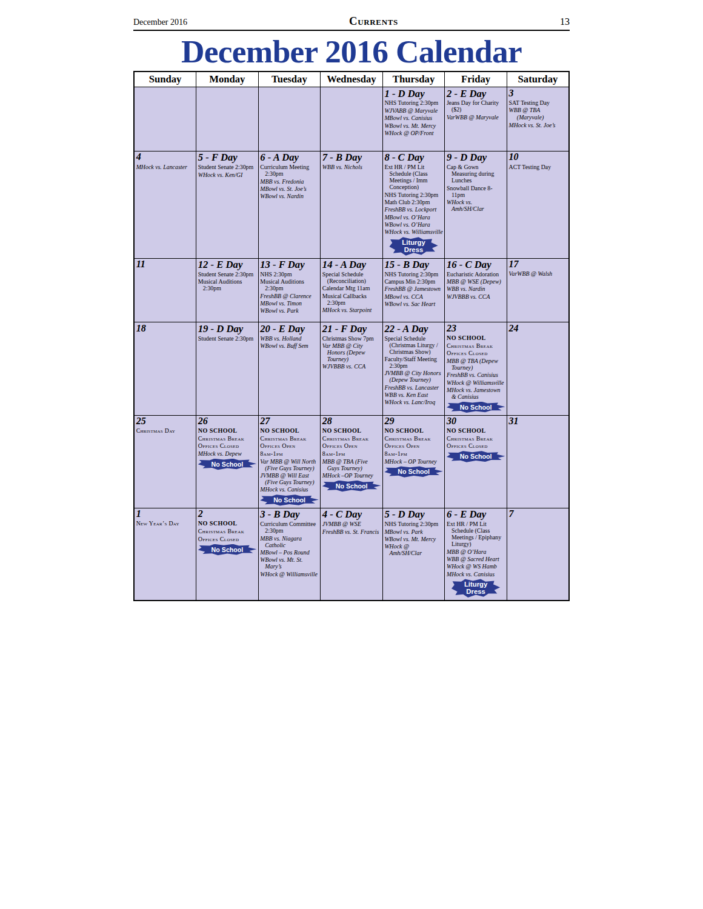December 2016
Currents
13
December 2016 Calendar
| Sunday | Monday | Tuesday | Wednesday | Thursday | Friday | Saturday |
| --- | --- | --- | --- | --- | --- | --- |
| | | | | 1 - D Day NHS Tutoring 2:30pm WJVABB @ Maryvale MBowl vs. Canisius WBowl vs. Mt. Mercy WHock @ OP/Front | 2 - E Day Jeans Day for Charity ($2) VarWBB @ Maryvale | 3 SAT Testing Day WBB @ TBA (Maryvale) MHock vs. St. Joe’s |
| 4 MHock vs. Lancaster | 5 - F Day Student Senate 2:30pm WHock vs. Ken/GI | 6 - A Day Curriculum Meeting 2:30pm MBB vs. Fredonia MBowl vs. St. Joe’s WBowl vs. Nardin | 7 - B Day WBB vs. Nichols | 8 - C Day Ext HR / PM Lit Schedule (Class Meetings / Imm Conception) NHS Tutoring 2:30pm Math Club 2:30pm FreshBB vs. Lockport MBowl vs. O’Hara WBowl vs. O’Hara WHock vs. Williamsville Liturgy Dress | 9 - D Day Cap & Gown Measuring during Lunches Snowball Dance 8-11pm WHock vs. Amh/SH/Clar | 10 ACT Testing Day |
| 11 | 12 - E Day Student Senate 2:30pm Musical Auditions 2:30pm | 13 - F Day NHS 2:30pm Musical Auditions 2:30pm FreshBB @ Clarence MBowl vs. Timon WBowl vs. Park | 14 - A Day Special Schedule (Reconciliation) Calendar Mtg 11am Musical Callbacks 2:30pm MHock vs. Starpoint | 15 - B Day NHS Tutoring 2:30pm Campus Min 2:30pm FreshBB @ Jamestown MBowl vs. CCA WBowl vs. Sac Heart | 16 - C Day Eucharistic Adoration MBB @ WSE (Depew) WBB vs. Nardin WJVBBB vs. CCA | 17 VarWBB @ Walsh |
| 18 | 19 - D Day Student Senate 2:30pm | 20 - E Day WBB vs. Holland WBowl vs. Buff Sem | 21 - F Day Christmas Show 7pm Var MBB @ City Honors (Depew Tourney) WJVBBB vs. CCA | 22 - A Day Special Schedule (Christmas Liturgy / Christmas Show) Faculty/Staff Meeting 2:30pm JVMBB @ City Honors (Depew Tourney) FreshBB vs. Lancaster WBB vs. Ken East WHock vs. Lanc/Iroq | 23 NO SCHOOL Christmas Break Offices Closed MBB @ TBA (Depew Tourney) FreshBB vs. Canisius WHock @ Williamsville MHock vs. Jamestown & Canisius No School | 24 |
| 25 Christmas Day | 26 NO SCHOOL Christmas Break Offices Closed MHock vs. Depew No School | 27 NO SCHOOL Christmas Break Offices Open 8am-1pm Var MBB @ Will North (Five Guys Tourney) JVMBB @ Will East (Five Guys Tourney) MHock vs. Canisius No School | 28 NO SCHOOL Christmas Break Offices Open 8am-1pm MBB @ TBA (Five Guys Tourney) MHock –OP Tourney No School | 29 NO SCHOOL Christmas Break Offices Open 8am-1pm MHock – OP Tourney No School | 30 NO SCHOOL Christmas Break Offices Closed No School | 31 |
| 1 New Year’s Day | 2 NO SCHOOL Christmas Break Offices Closed No School | 3 - B Day Curriculum Committee 2:30pm MBB vs. Niagara Catholic MBowl – Pos Round WBowl vs. Mt. St. Mary’s WHock @ Williamsville | 4 - C Day JVMBB @ WSE FreshBB vs. St. Francis | 5 - D Day NHS Tutoring 2:30pm MBowl vs. Park WBowl vs. Mt. Mercy WHock @ Amh/SH/Clar | 6 - E Day Ext HR / PM Lit Schedule (Class Meetings / Epiphany Liturgy) MBB @ O’Hara WBB @ Sacred Heart WHock @ WS Hamb MHock vs. Canisius Liturgy Dress | 7 |